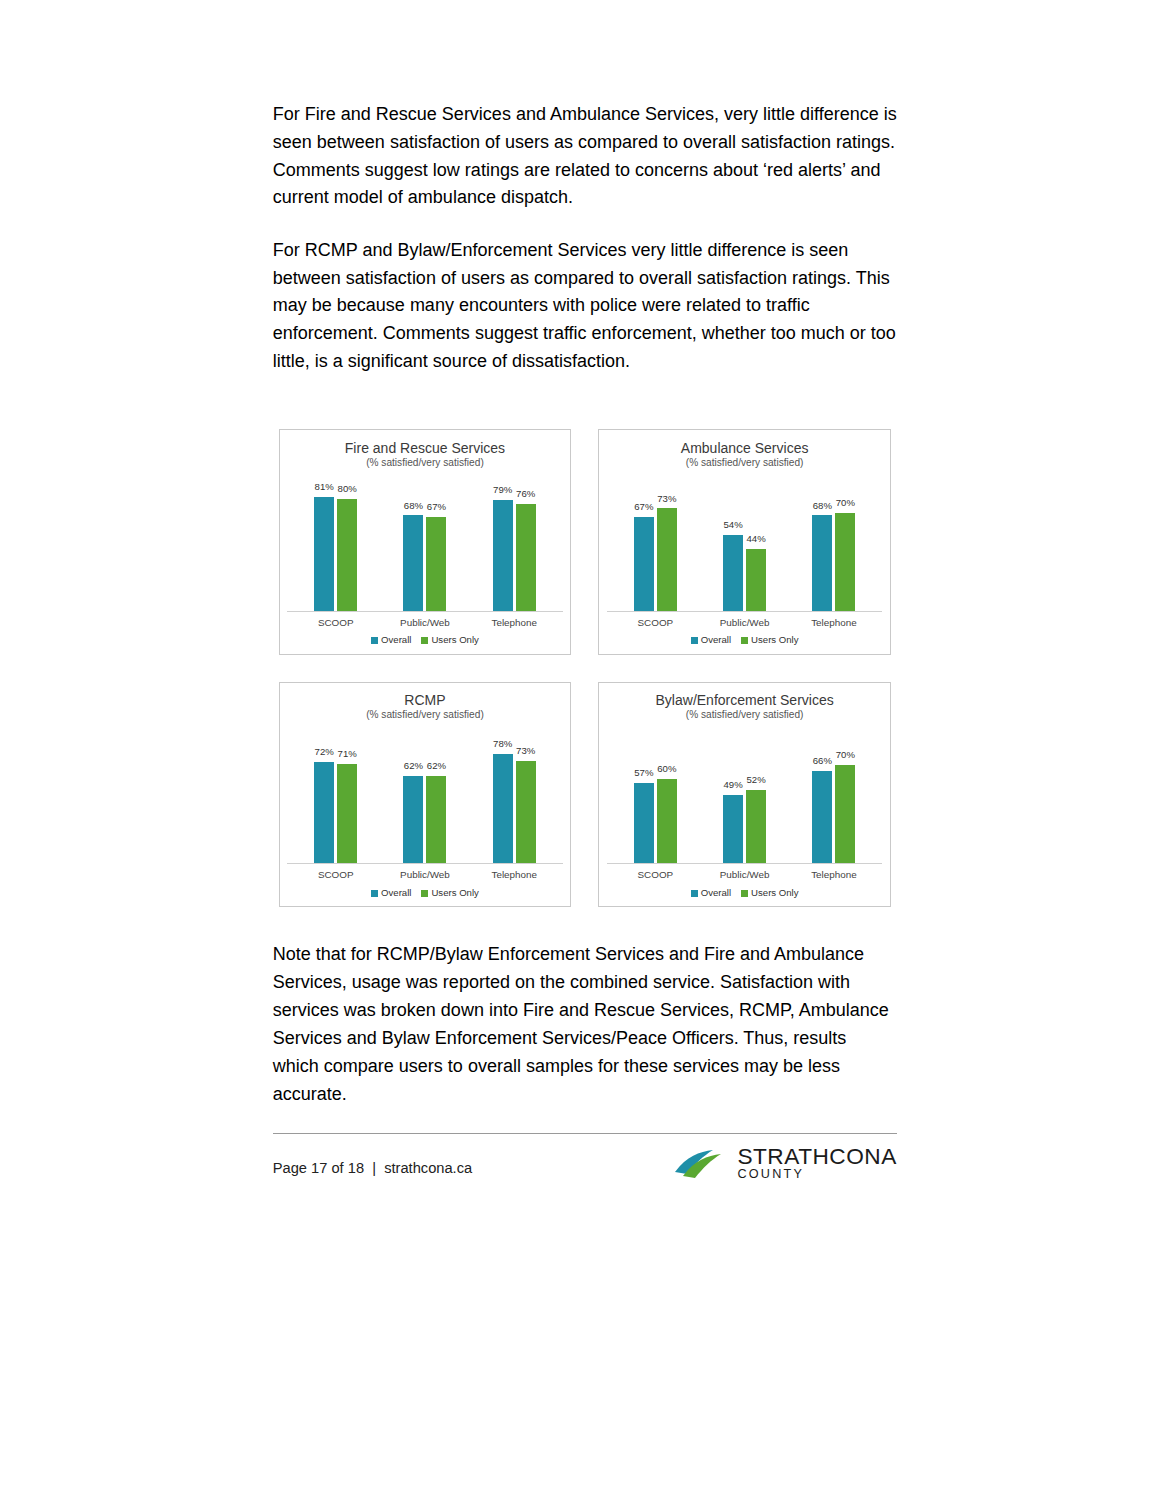For Fire and Rescue Services and Ambulance Services, very little difference is seen between satisfaction of users as compared to overall satisfaction ratings. Comments suggest low ratings are related to concerns about ‘red alerts’ and current model of ambulance dispatch.
For RCMP and Bylaw/Enforcement Services very little difference is seen between satisfaction of users as compared to overall satisfaction ratings. This may be because many encounters with police were related to traffic enforcement. Comments suggest traffic enforcement, whether too much or too little, is a significant source of dissatisfaction.
Fire and Rescue Services (% satisfied/very satisfied)
81%
80%
68%
67%
79%
76%
SCOOP Public/Web Telephone
Overall Users Only
Ambulance Services (% satisfied/very satisfied)
67%
73%
54%
44%
68%
70%
SCOOP Public/Web Telephone
Overall Users Only
RCMP (% satisfied/very satisfied)
72%
71%
62%
62%
78%
73%
SCOOP Public/Web Telephone
Overall Users Only
Bylaw/Enforcement Services (% satisfied/very satisfied)
57%
60%
49%
52%
66%
70%
SCOOP Public/Web Telephone
Overall Users Only
Note that for RCMP/Bylaw Enforcement Services and Fire and Ambulance Services, usage was reported on the combined service. Satisfaction with services was broken down into Fire and Rescue Services, RCMP, Ambulance Services and Bylaw Enforcement Services/Peace Officers. Thus, results which compare users to overall samples for these services may be less accurate.
Page 17 of 18 | strathcona.ca
STRATHCONA COUNTY